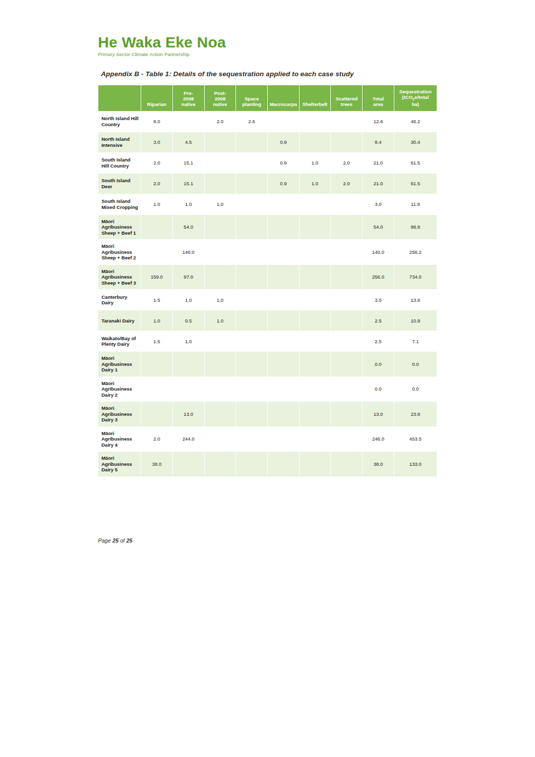He Waka Eke Noa
Primary Sector Climate Action Partnership
Appendix B - Table 1: Details of the sequestration applied to each case study
| | Riparian | Pre- 2008 native | Post- 2008 native | Space planting | Macrocarpa | Shelterbelt | Scattered trees | Total area | Sequestration (tCO 2 e/total ha) |
| --- | --- | --- | --- | --- | --- | --- | --- | --- | --- |
| North Island Hill Country | 8.0 | | 2.0 | 2.6 | | | | 12.6 | 46.2 |
| North Island Intensive | 3.0 | 4.5 | | | 0.9 | | | 8.4 | 30.4 |
| South Island Hill Country | 2.0 | 15.1 | | | 0.9 | 1.0 | 2.0 | 21.0 | 61.5 |
| South Island Deer | 2.0 | 15.1 | | | 0.9 | 1.0 | 2.0 | 21.0 | 61.5 |
| South Island Mixed Cropping | 1.0 | 1.0 | 1.0 | | | | | 3.0 | 11.8 |
| Māori Agribusiness Sheep + Beef 1 | | 54.0 | | | | | | 54.0 | 98.8 |
| Māori Agribusiness Sheep + Beef 2 | | 140.0 | | | | | | 140.0 | 256.2 |
| Māori Agribusiness Sheep + Beef 3 | 159.0 | 97.0 | | | | | | 256.0 | 734.0 |
| Canterbury Dairy | 1.5 | 1.0 | 1.0 | | | | | 3.5 | 13.6 |
| Taranaki Dairy | 1.0 | 0.5 | 1.0 | | | | | 2.5 | 10.9 |
| Waikato/Bay of Plenty Dairy | 1.5 | 1.0 | | | | | | 2.5 | 7.1 |
| Māori Agribusiness Dairy 1 | | | | | | | | 0.0 | 0.0 |
| Māori Agribusiness Dairy 2 | | | | | | | | 0.0 | 0.0 |
| Māori Agribusiness Dairy 3 | | 13.0 | | | | | | 13.0 | 23.8 |
| Māori Agribusiness Dairy 4 | 2.0 | 244.0 | | | | | | 246.0 | 453.5 |
| Māori Agribusiness Dairy 5 | 38.0 | | | | | | | 38.0 | 133.0 |
Page 25 of 25